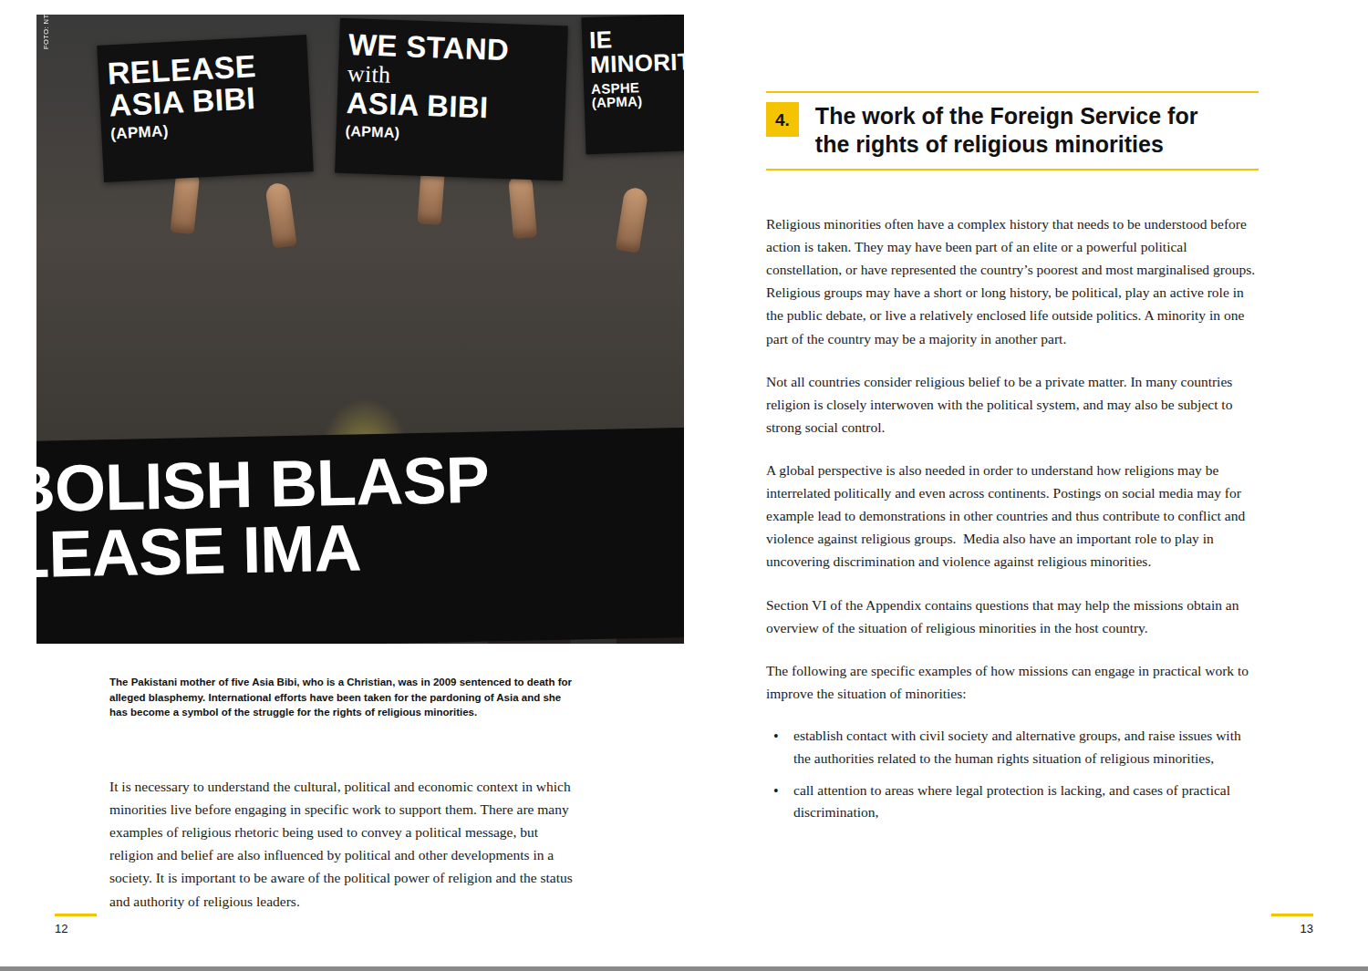RELEASE
ASIA BIBI (APMA)
WE STAND with ASIA BIBI (APMA)
IE MINORITIES ASPHE
(APMA)
BOLISH BLASP LEASE IMA
FOTO: NTB SCANPIX / WPA / K.M. RAZA
The Pakistani mother of five Asia Bibi, who is a Christian, was in 2009 sentenced to death for alleged blasphemy. International efforts have been taken for the pardoning of Asia and she has become a symbol of the struggle for the rights of religious minorities.
It is necessary to understand the cultural, political and economic context in which minorities live before engaging in specific work to support them. There are many examples of religious rhetoric being used to convey a political message, but religion and belief are also influenced by political and other developments in a society. It is important to be aware of the political power of religion and the status and authority of religious leaders.
12
4.
The work of the Foreign Service for
the rights of religious minorities
Religious minorities often have a complex history that needs to be understood before action is taken. They may have been part of an elite or a powerful political constellation, or have represented the country’s poorest and most marginalised groups. Religious groups may have a short or long history, be political, play an active role in the public debate, or live a relatively enclosed life outside politics. A minority in one part of the country may be a majority in another part.
Not all countries consider religious belief to be a private matter. In many countries religion is closely interwoven with the political system, and may also be subject to strong social control.
A global perspective is also needed in order to understand how religions may be interrelated politically and even across continents. Postings on social media may for example lead to demonstrations in other countries and thus contribute to conflict and violence against religious groups. Media also have an important role to play in uncovering discrimination and violence against religious minorities.
Section VI of the Appendix contains questions that may help the missions obtain an overview of the situation of religious minorities in the host country.
The following are specific examples of how missions can engage in practical work to improve the situation of minorities:
establish contact with civil society and alternative groups, and raise issues with the authorities related to the human rights situation of religious minorities,
call attention to areas where legal protection is lacking, and cases of practical discrimination,
13